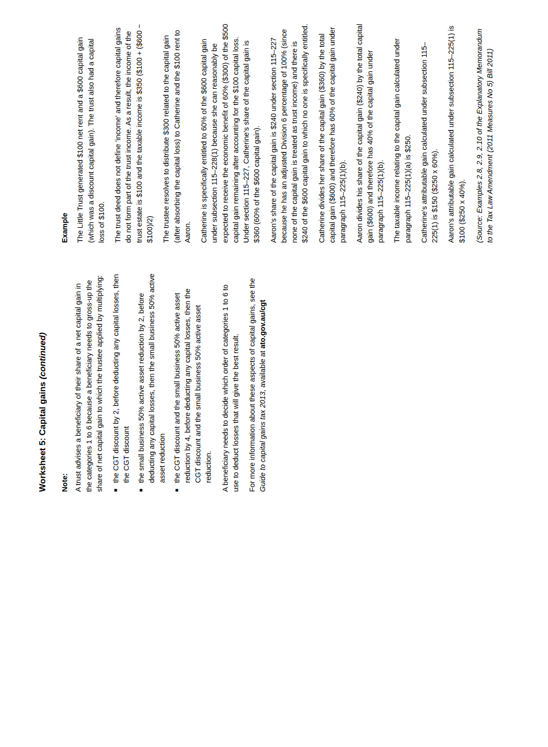Worksheet 5: Capital gains (continued)
Note:
A trust advises a beneficiary of their share of a net capital gain in the categories 1 to 6 because a beneficiary needs to gross-up the share of net capital gain to which the trustee applied by multiplying:
the CGT discount by 2, before deducting any capital losses, then the CGT discount
the small business 50% active asset reduction by 2, before deducting any capital losses, then the small business 50% active asset reduction
the CGT discount and the small business 50% active asset reduction by 4, before deducting any capital losses, then the CGT discount and the small business 50% active asset reduction.
A beneficiary needs to decide which order of categories 1 to 6 to use to deduct losses that will give the best result.
For more information about these aspects of capital gains, see the Guide to capital gains tax 2013, available at ato.gov.au/cgt
Example
The Little Trust generated $100 net rent and a $600 capital gain (which was a discount capital gain). The trust also had a capital loss of $100.
The trust deed does not define 'income' and therefore capital gains do not form part of the trust income. As a result, the income of the trust estate is $100 and the taxable income is $350 ($100 + ($600 − $100)/2)
The trustee resolves to distribute $300 related to the capital gain (after absorbing the capital loss) to Catherine and the $100 rent to Aaron.
Catherine is specifically entitled to 60% of the $600 capital gain under subsection 115–228(1) because she can reasonably be expected to receive the economic benefit of 60% ($300) of the $500 capital gain remaining after accounting for the $100 capital loss. Under section 115–227, Catherine's share of the capital gain is $360 (60% of the $600 capital gain).
Aaron's share of the capital gain is $240 under section 115–227 because he has an adjusted Division 6 percentage of 100% (since none of the capital gain is treated as trust income) and there is $240 of the $600 capital gain to which no one is specifically entitled.
Catherine divides her share of the capital gain ($360) by the total capital gain ($600) and therefore has 60% of the capital gain under paragraph 115–225(1)(b).
Aaron divides his share of the capital gain ($240) by the total capital gain ($600) and therefore has 40% of the capital gain under paragraph 115–225(1)(b).
The taxable income relating to the capital gain calculated under paragraph 115–225(1)(a) is $250.
Catherine's attributable gain calculated under subsection 115–225(1) is $150 ($250 x 60%).
Aaron's attributable gain calculated under subsection 115–225(1) is $100 ($250 x 40%).
(Source: Examples 2.8, 2.9, 2.10 of the Explanatory Memorandum to the Tax Law Amendment (2011 Measures No 5) Bill 2011)